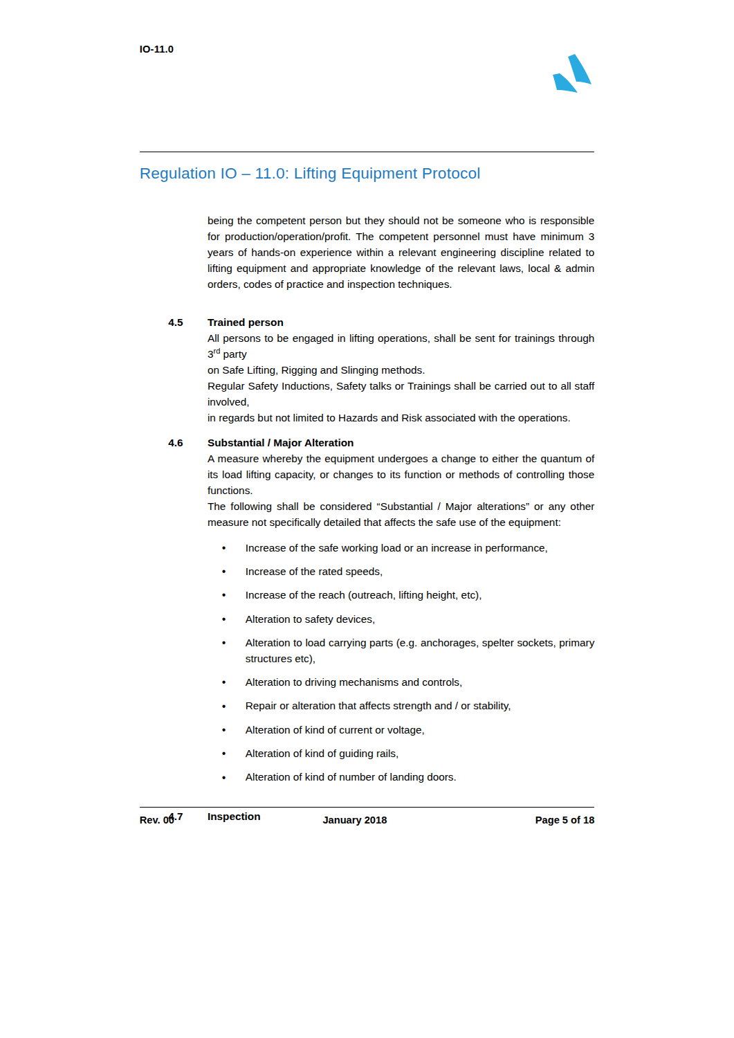IO-11.0
Regulation IO – 11.0: Lifting Equipment Protocol
being the competent person but they should not be someone who is responsible for production/operation/profit. The competent personnel must have minimum 3 years of hands-on experience within a relevant engineering discipline related to lifting equipment and appropriate knowledge of the relevant laws, local & admin orders, codes of practice and inspection techniques.
4.5
Trained person
All persons to be engaged in lifting operations, shall be sent for trainings through 3rd party
on Safe Lifting, Rigging and Slinging methods.
Regular Safety Inductions, Safety talks or Trainings shall be carried out to all staff involved,
in regards but not limited to Hazards and Risk associated with the operations.
4.6
Substantial / Major Alteration
A measure whereby the equipment undergoes a change to either the quantum of its load lifting capacity, or changes to its function or methods of controlling those functions.
The following shall be considered “Substantial / Major alterations” or any other measure not specifically detailed that affects the safe use of the equipment:
Increase of the safe working load or an increase in performance,
Increase of the rated speeds,
Increase of the reach (outreach, lifting height, etc),
Alteration to safety devices,
Alteration to load carrying parts (e.g. anchorages, spelter sockets, primary structures etc),
Alteration to driving mechanisms and controls,
Repair or alteration that affects strength and / or stability,
Alteration of kind of current or voltage,
Alteration of kind of guiding rails,
Alteration of kind of number of landing doors.
4.7
Inspection
Rev. 00 January 2018 Page 5 of 18